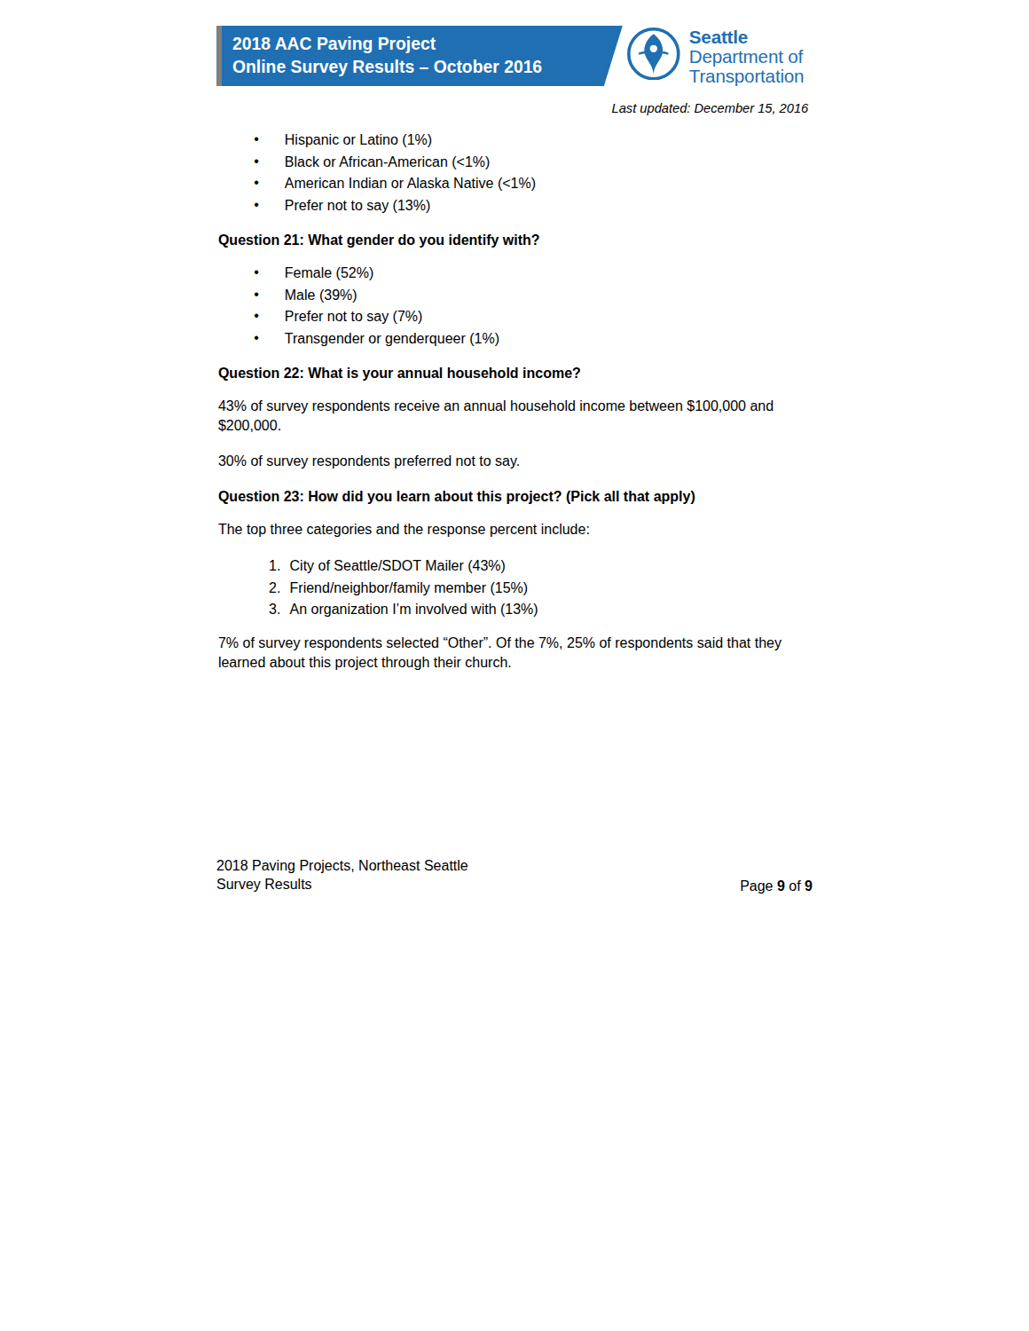2018 AAC Paving Project
Online Survey Results – October 2016
Seattle
Department of
Transportation
Last updated: December 15, 2016
Hispanic or Latino (1%)
Black or African-American (<1%)
American Indian or Alaska Native (<1%)
Prefer not to say (13%)
Question 21: What gender do you identify with?
Female (52%)
Male (39%)
Prefer not to say (7%)
Transgender or genderqueer (1%)
Question 22: What is your annual household income?
43% of survey respondents receive an annual household income between $100,000 and $200,000.
30% of survey respondents preferred not to say.
Question 23: How did you learn about this project? (Pick all that apply)
The top three categories and the response percent include:
City of Seattle/SDOT Mailer (43%)
Friend/neighbor/family member (15%)
An organization I’m involved with (13%)
7% of survey respondents selected “Other”. Of the 7%, 25% of respondents said that they learned about this project through their church.
2018 Paving Projects, Northeast Seattle
Survey Results
Page 9 of 9